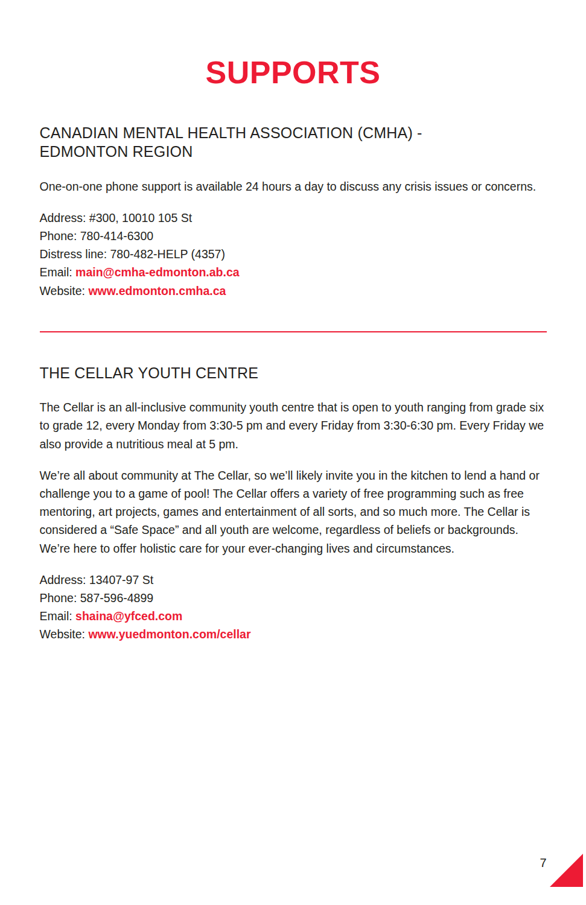SUPPORTS
CANADIAN MENTAL HEALTH ASSOCIATION (CMHA) -
EDMONTON REGION
One-on-one phone support is available 24 hours a day to discuss any crisis issues or concerns.
Address: #300, 10010 105 St
Phone: 780-414-6300
Distress line: 780-482-HELP (4357)
Email: main@cmha-edmonton.ab.ca
Website: www.edmonton.cmha.ca
THE CELLAR YOUTH CENTRE
The Cellar is an all-inclusive community youth centre that is open to youth ranging from grade six to grade 12, every Monday from 3:30-5 pm and every Friday from 3:30-6:30 pm. Every Friday we also provide a nutritious meal at 5 pm.
We’re all about community at The Cellar, so we’ll likely invite you in the kitchen to lend a hand or challenge you to a game of pool! The Cellar offers a variety of free programming such as free mentoring, art projects, games and entertainment of all sorts, and so much more. The Cellar is considered a “Safe Space” and all youth are welcome, regardless of beliefs or backgrounds. We’re here to offer holistic care for your ever-changing lives and circumstances.
Address: 13407-97 St
Phone: 587-596-4899
Email: shaina@yfced.com
Website: www.yuedmonton.com/cellar
7